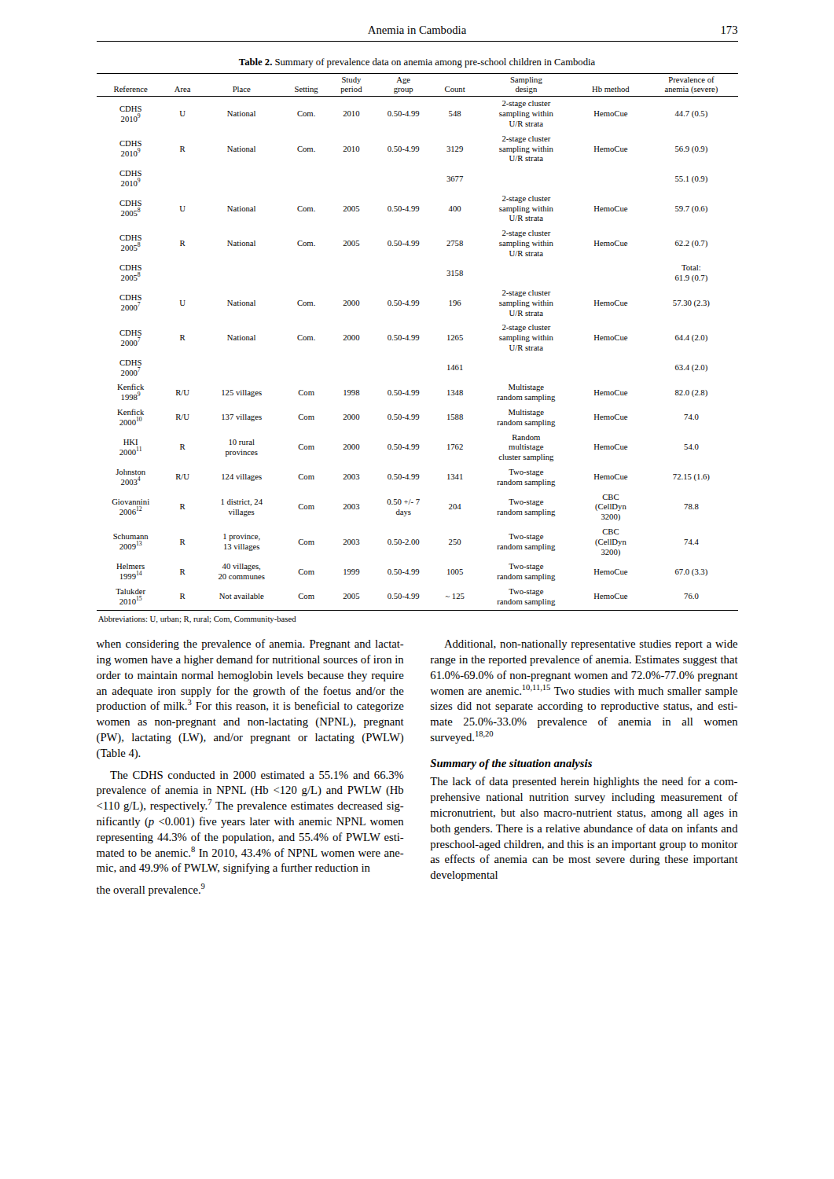Anemia in Cambodia 173
Table 2. Summary of prevalence data on anemia among pre-school children in Cambodia
| Reference | Area | Place | Setting | Study period | Age group | Count | Sampling design | Hb method | Prevalence of anemia (severe) |
| --- | --- | --- | --- | --- | --- | --- | --- | --- | --- |
| CDHS 2010 9 | U | National | Com. | 2010 | 0.50-4.99 | 548 | 2-stage cluster sampling within U/R strata | HemoCue | 44.7 (0.5) |
| CDHS 2010 9 | R | National | Com. | 2010 | 0.50-4.99 | 3129 | 2-stage cluster sampling within U/R strata | HemoCue | 56.9 (0.9) |
| CDHS 2010 9 | | | | | | 3677 | | | 55.1 (0.9) |
| CDHS 2005 8 | U | National | Com. | 2005 | 0.50-4.99 | 400 | 2-stage cluster sampling within U/R strata | HemoCue | 59.7 (0.6) |
| CDHS 2005 8 | R | National | Com. | 2005 | 0.50-4.99 | 2758 | 2-stage cluster sampling within U/R strata | HemoCue | 62.2 (0.7) |
| CDHS 2005 8 | | | | | | 3158 | | | Total: 61.9 (0.7) |
| CDHS 2000 7 | U | National | Com. | 2000 | 0.50-4.99 | 196 | 2-stage cluster sampling within U/R strata | HemoCue | 57.30 (2.3) |
| CDHS 2000 7 | R | National | Com. | 2000 | 0.50-4.99 | 1265 | 2-stage cluster sampling within U/R strata | HemoCue | 64.4 (2.0) |
| CDHS 2000 7 | | | | | | 1461 | | | 63.4 (2.0) |
| Kenfick 1998 9 | R/U | 125 villages | Com | 1998 | 0.50-4.99 | 1348 | Multistage random sampling | HemoCue | 82.0 (2.8) |
| Kenfick 2000 10 | R/U | 137 villages | Com | 2000 | 0.50-4.99 | 1588 | Multistage random sampling | HemoCue | 74.0 |
| HKI 2000 11 | R | 10 rural provinces | Com | 2000 | 0.50-4.99 | 1762 | Random multistage cluster sampling | HemoCue | 54.0 |
| Johnston 2003 4 | R/U | 124 villages | Com | 2003 | 0.50-4.99 | 1341 | Two-stage random sampling | HemoCue | 72.15 (1.6) |
| Giovannini 2006 12 | R | 1 district, 24 villages | Com | 2003 | 0.50 +/- 7 days | 204 | Two-stage random sampling | CBC (CellDyn 3200) | 78.8 |
| Schumann 2009 13 | R | 1 province, 13 villages | Com | 2003 | 0.50-2.00 | 250 | Two-stage random sampling | CBC (CellDyn 3200) | 74.4 |
| Helmers 1999 14 | R | 40 villages, 20 communes | Com | 1999 | 0.50-4.99 | 1005 | Two-stage random sampling | HemoCue | 67.0 (3.3) |
| Talukder 2010 15 | R | Not available | Com | 2005 | 0.50-4.99 | ~ 125 | Two-stage random sampling | HemoCue | 76.0 |
Abbreviations: U, urban; R, rural; Com, Community-based
when considering the prevalence of anemia. Pregnant and lactating women have a higher demand for nutritional sources of iron in order to maintain normal hemoglobin levels because they require an adequate iron supply for the growth of the foetus and/or the production of milk.3 For this reason, it is beneficial to categorize women as non-pregnant and non-lactating (NPNL), pregnant (PW), lactating (LW), and/or pregnant or lactating (PWLW) (Table 4).
The CDHS conducted in 2000 estimated a 55.1% and 66.3% prevalence of anemia in NPNL (Hb <120 g/L) and PWLW (Hb <110 g/L), respectively.7 The prevalence estimates decreased significantly (p <0.001) five years later with anemic NPNL women representing 44.3% of the population, and 55.4% of PWLW estimated to be anemic.8 In 2010, 43.4% of NPNL women were anemic, and 49.9% of PWLW, signifying a further reduction in
the overall prevalence.9
Additional, non-nationally representative studies report a wide range in the reported prevalence of anemia. Estimates suggest that 61.0%-69.0% of non-pregnant women and 72.0%-77.0% pregnant women are anemic.10,11,15 Two studies with much smaller sample sizes did not separate according to reproductive status, and estimate 25.0%-33.0% prevalence of anemia in all women surveyed.18,20
Summary of the situation analysis
The lack of data presented herein highlights the need for a comprehensive national nutrition survey including measurement of micronutrient, but also macro-nutrient status, among all ages in both genders. There is a relative abundance of data on infants and preschool-aged children, and this is an important group to monitor as effects of anemia can be most severe during these important developmental